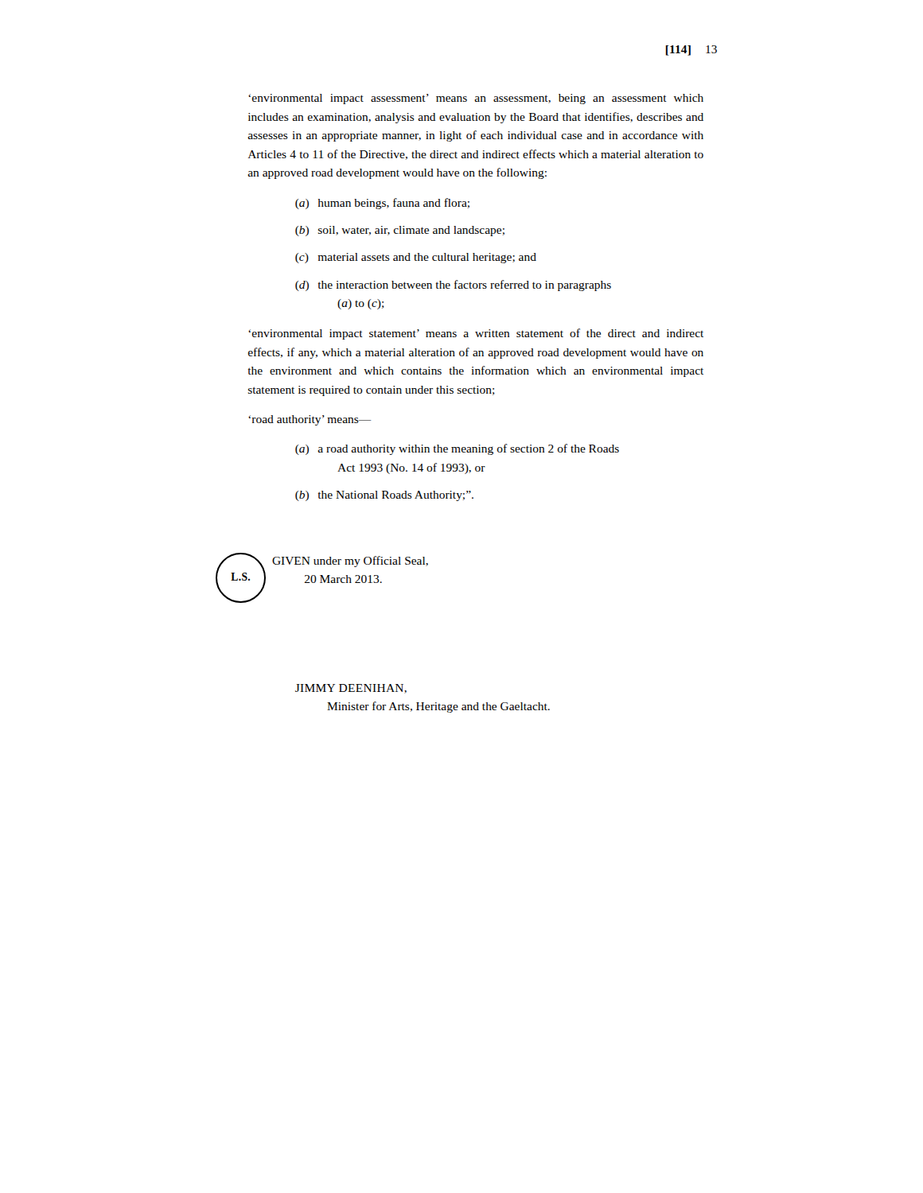[114] 13
‘environmental impact assessment’ means an assessment, being an assessment which includes an examination, analysis and evaluation by the Board that identifies, describes and assesses in an appropriate manner, in light of each individual case and in accordance with Articles 4 to 11 of the Directive, the direct and indirect effects which a material alteration to an approved road development would have on the following:
(a) human beings, fauna and flora;
(b) soil, water, air, climate and landscape;
(c) material assets and the cultural heritage; and
(d) the interaction between the factors referred to in paragraphs(a) to (c);
‘environmental impact statement’ means a written statement of the direct and indirect effects, if any, which a material alteration of an approved road development would have on the environment and which contains the information which an environmental impact statement is required to contain under this section;
‘road authority’ means—
(a) a road authority within the meaning of section 2 of the RoadsAct 1993 (No. 14 of 1993), or
(b) the National Roads Authority;”.
L.S.
GIVEN under my Official Seal, 20 March 2013.
JIMMY DEENIHAN, Minister for Arts, Heritage and the Gaeltacht.